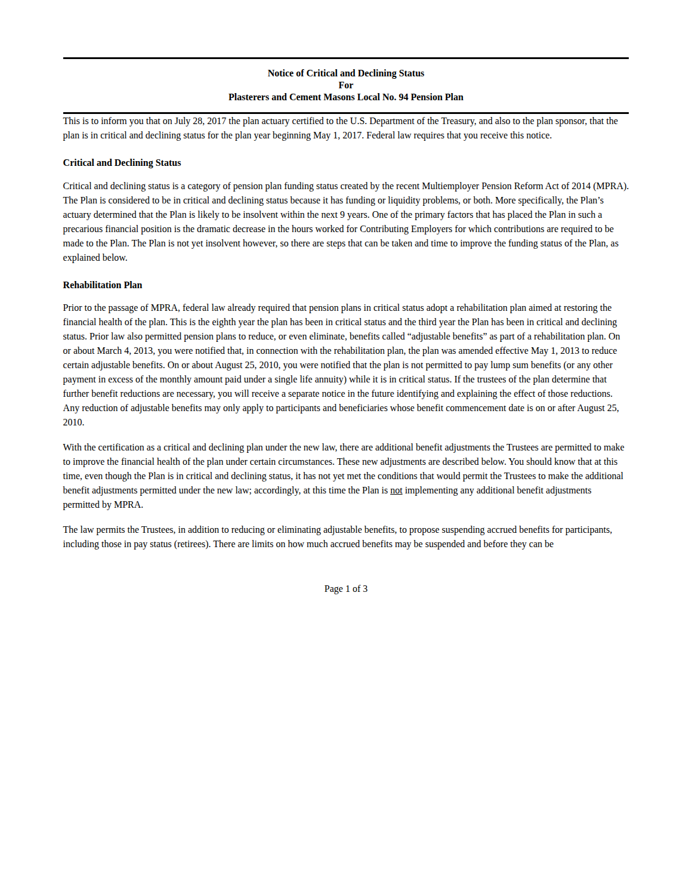Notice of Critical and Declining Status For Plasterers and Cement Masons Local No. 94 Pension Plan
This is to inform you that on July 28, 2017 the plan actuary certified to the U.S. Department of the Treasury, and also to the plan sponsor, that the plan is in critical and declining status for the plan year beginning May 1, 2017. Federal law requires that you receive this notice.
Critical and Declining Status
Critical and declining status is a category of pension plan funding status created by the recent Multiemployer Pension Reform Act of 2014 (MPRA). The Plan is considered to be in critical and declining status because it has funding or liquidity problems, or both. More specifically, the Plan’s actuary determined that the Plan is likely to be insolvent within the next 9 years. One of the primary factors that has placed the Plan in such a precarious financial position is the dramatic decrease in the hours worked for Contributing Employers for which contributions are required to be made to the Plan. The Plan is not yet insolvent however, so there are steps that can be taken and time to improve the funding status of the Plan, as explained below.
Rehabilitation Plan
Prior to the passage of MPRA, federal law already required that pension plans in critical status adopt a rehabilitation plan aimed at restoring the financial health of the plan. This is the eighth year the plan has been in critical status and the third year the Plan has been in critical and declining status. Prior law also permitted pension plans to reduce, or even eliminate, benefits called “adjustable benefits” as part of a rehabilitation plan. On or about March 4, 2013, you were notified that, in connection with the rehabilitation plan, the plan was amended effective May 1, 2013 to reduce certain adjustable benefits. On or about August 25, 2010, you were notified that the plan is not permitted to pay lump sum benefits (or any other payment in excess of the monthly amount paid under a single life annuity) while it is in critical status. If the trustees of the plan determine that further benefit reductions are necessary, you will receive a separate notice in the future identifying and explaining the effect of those reductions. Any reduction of adjustable benefits may only apply to participants and beneficiaries whose benefit commencement date is on or after August 25, 2010.
With the certification as a critical and declining plan under the new law, there are additional benefit adjustments the Trustees are permitted to make to improve the financial health of the plan under certain circumstances. These new adjustments are described below. You should know that at this time, even though the Plan is in critical and declining status, it has not yet met the conditions that would permit the Trustees to make the additional benefit adjustments permitted under the new law; accordingly, at this time the Plan is not implementing any additional benefit adjustments permitted by MPRA.
The law permits the Trustees, in addition to reducing or eliminating adjustable benefits, to propose suspending accrued benefits for participants, including those in pay status (retirees). There are limits on how much accrued benefits may be suspended and before they can be
Page 1 of 3